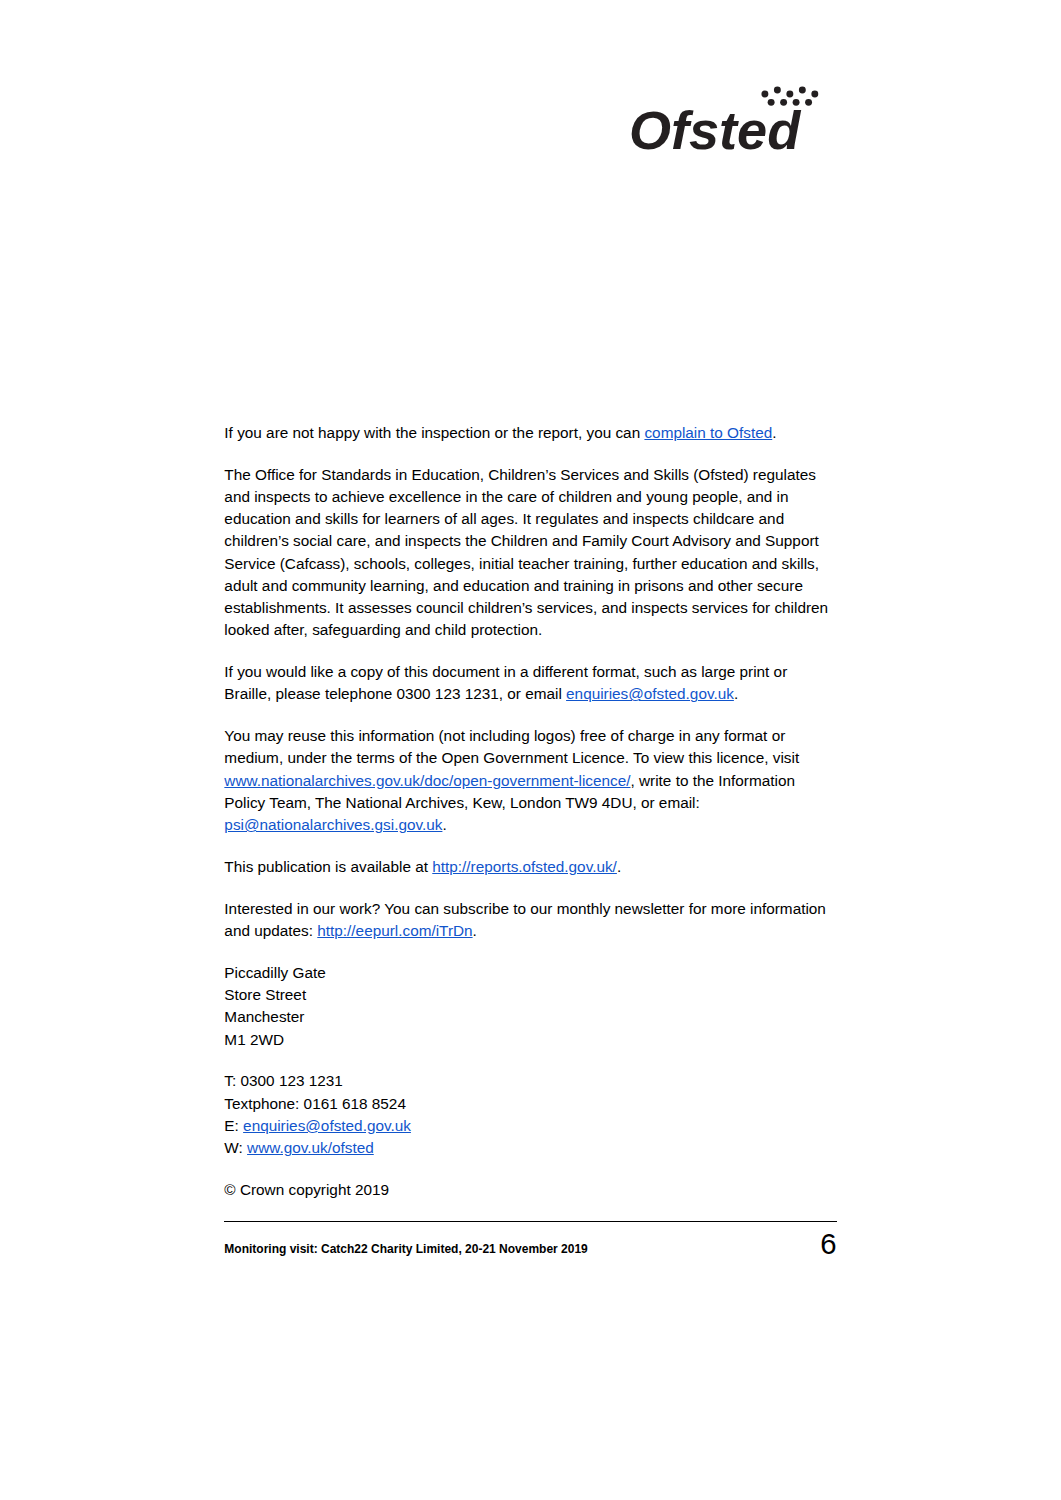If you are not happy with the inspection or the report, you can complain to Ofsted.
The Office for Standards in Education, Children’s Services and Skills (Ofsted) regulates and inspects to achieve excellence in the care of children and young people, and in education and skills for learners of all ages. It regulates and inspects childcare and children’s social care, and inspects the Children and Family Court Advisory and Support Service (Cafcass), schools, colleges, initial teacher training, further education and skills, adult and community learning, and education and training in prisons and other secure establishments. It assesses council children’s services, and inspects services for children looked after, safeguarding and child protection.
If you would like a copy of this document in a different format, such as large print or Braille, please telephone 0300 123 1231, or email enquiries@ofsted.gov.uk.
You may reuse this information (not including logos) free of charge in any format or medium, under the terms of the Open Government Licence. To view this licence, visit www.nationalarchives.gov.uk/doc/open-government-licence/, write to the Information Policy Team, The National Archives, Kew, London TW9 4DU, or email: psi@nationalarchives.gsi.gov.uk.
This publication is available at http://reports.ofsted.gov.uk/.
Interested in our work? You can subscribe to our monthly newsletter for more information and updates: http://eepurl.com/iTrDn.
Piccadilly Gate
Store Street
Manchester
M1 2WD
T: 0300 123 1231
Textphone: 0161 618 8524
E: enquiries@ofsted.gov.uk
W: www.gov.uk/ofsted
© Crown copyright 2019
Monitoring visit: Catch22 Charity Limited, 20-21 November 2019
6